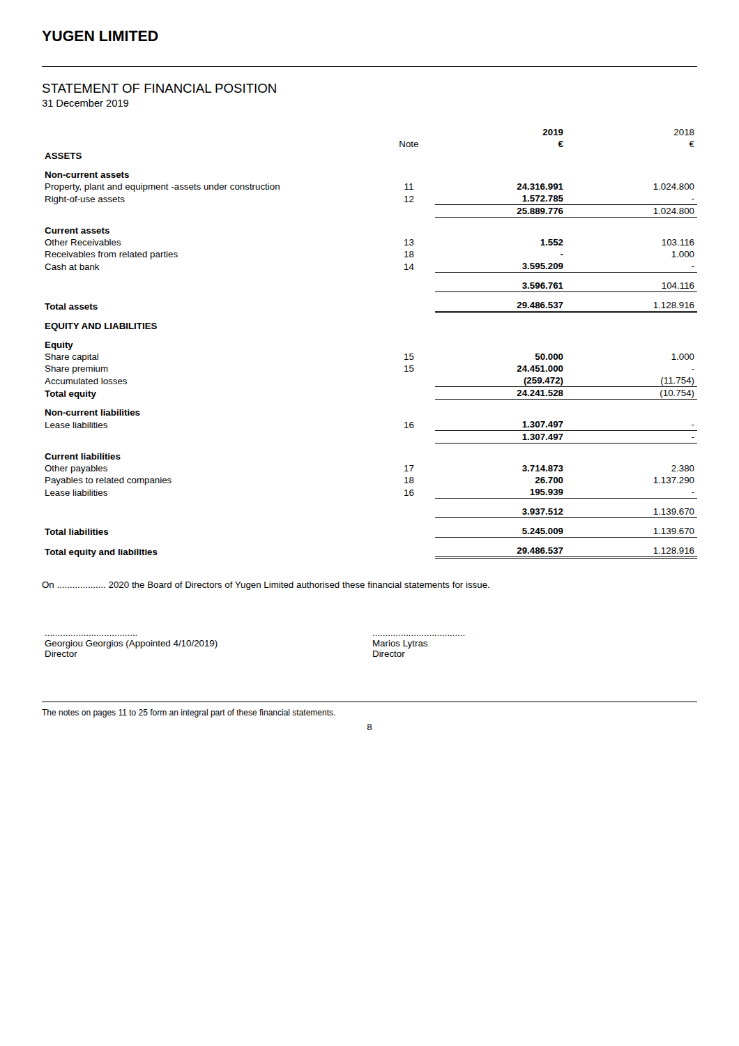YUGEN LIMITED
STATEMENT OF FINANCIAL POSITION
31 December 2019
| | | 2019 | 2018 |
| | Note | € | € |
| ASSETS | | | |
| Non-current assets | | | |
| Property, plant and equipment -assets under construction | 11 | 24.316.991 | 1.024.800 |
| Right-of-use assets | 12 | 1.572.785 | - |
| | | 25.889.776 | 1.024.800 |
| Current assets | | | |
| Other Receivables | 13 | 1.552 | 103.116 |
| Receivables from related parties | 18 | - | 1.000 |
| Cash at bank | 14 | 3.595.209 | - |
| | | 3.596.761 | 104.116 |
| Total assets | | 29.486.537 | 1.128.916 |
| EQUITY AND LIABILITIES | | | |
| Equity | | | |
| Share capital | 15 | 50.000 | 1.000 |
| Share premium | 15 | 24.451.000 | - |
| Accumulated losses | | (259.472) | (11.754) |
| Total equity | | 24.241.528 | (10.754) |
| Non-current liabilities | | | |
| Lease liabilities | 16 | 1.307.497 | - |
| | | 1.307.497 | - |
| Current liabilities | | | |
| Other payables | 17 | 3.714.873 | 2.380 |
| Payables to related companies | 18 | 26.700 | 1.137.290 |
| Lease liabilities | 16 | 195.939 | - |
| | | 3.937.512 | 1.139.670 |
| Total liabilities | | 5.245.009 | 1.139.670 |
| Total equity and liabilities | | 29.486.537 | 1.128.916 |
On ................... 2020 the Board of Directors of Yugen Limited authorised these financial statements for issue.
| .................................... Georgiou Georgios (Appointed 4/10/2019) Director | .................................... Marios Lytras Director |
The notes on pages 11 to 25 form an integral part of these financial statements.
8